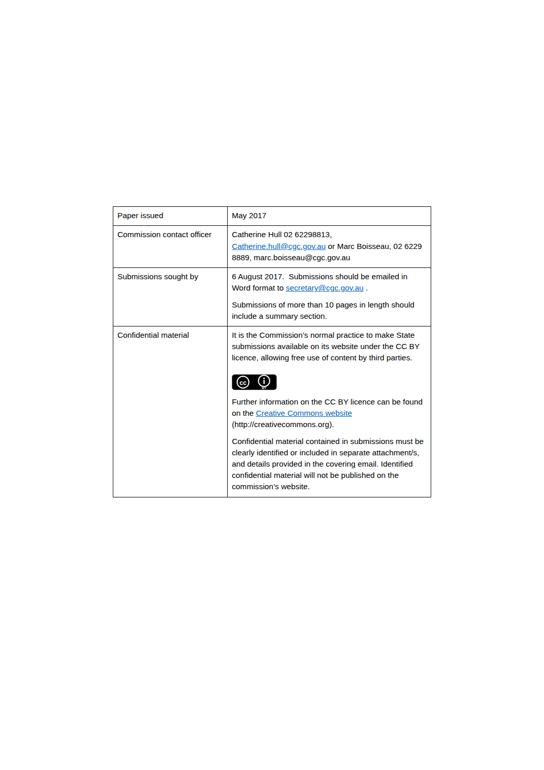| Paper issued | May 2017 |
| Commission contact officer | Catherine Hull 02 62298813, Catherine.hull@cgc.gov.au or Marc Boisseau, 02 6229 8889, marc.boisseau@cgc.gov.au |
| Submissions sought by | 6 August 2017. Submissions should be emailed in Word format to secretary@cgc.gov.au . Submissions of more than 10 pages in length should include a summary section. |
| Confidential material | It is the Commission’s normal practice to make State submissions available on its website under the CC BY licence, allowing free use of content by third parties. cc BY Further information on the CC BY licence can be found on the Creative Commons website (http://creativecommons.org). Confidential material contained in submissions must be clearly identified or included in separate attachment/s, and details provided in the covering email. Identified confidential material will not be published on the commission’s website. |